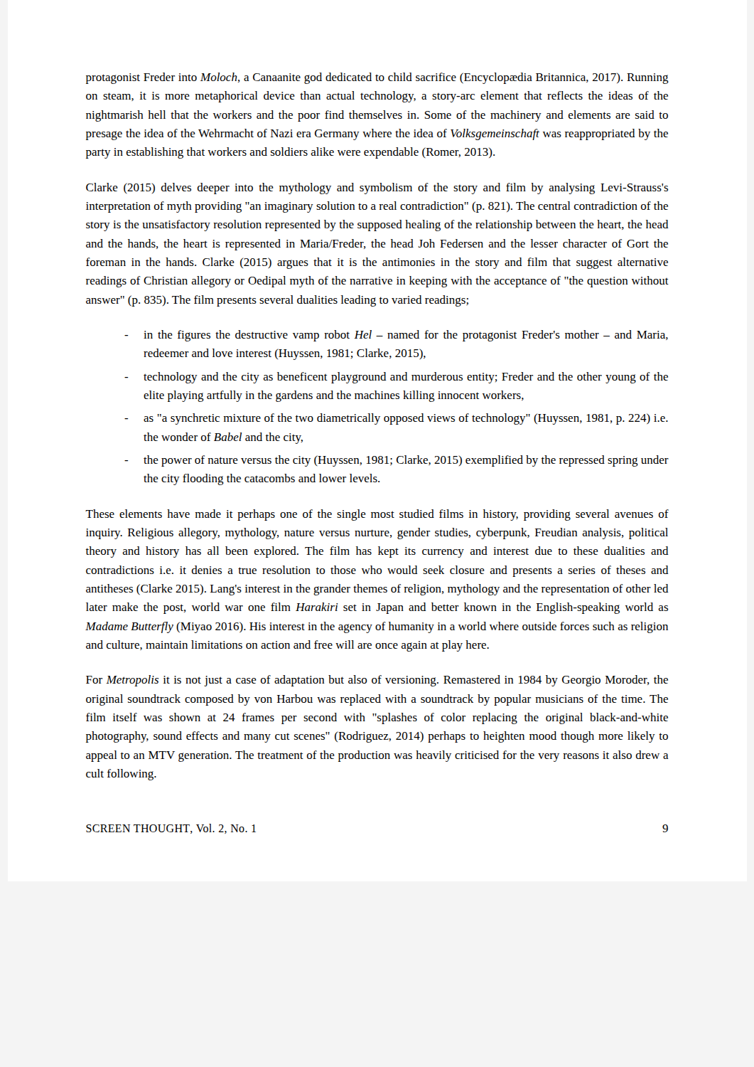protagonist Freder into Moloch, a Canaanite god dedicated to child sacrifice (Encyclopædia Britannica, 2017). Running on steam, it is more metaphorical device than actual technology, a story-arc element that reflects the ideas of the nightmarish hell that the workers and the poor find themselves in. Some of the machinery and elements are said to presage the idea of the Wehrmacht of Nazi era Germany where the idea of Volksgemeinschaft was reappropriated by the party in establishing that workers and soldiers alike were expendable (Romer, 2013).
Clarke (2015) delves deeper into the mythology and symbolism of the story and film by analysing Levi-Strauss's interpretation of myth providing "an imaginary solution to a real contradiction" (p. 821). The central contradiction of the story is the unsatisfactory resolution represented by the supposed healing of the relationship between the heart, the head and the hands, the heart is represented in Maria/Freder, the head Joh Federsen and the lesser character of Gort the foreman in the hands. Clarke (2015) argues that it is the antimonies in the story and film that suggest alternative readings of Christian allegory or Oedipal myth of the narrative in keeping with the acceptance of "the question without answer" (p. 835). The film presents several dualities leading to varied readings;
in the figures the destructive vamp robot Hel – named for the protagonist Freder's mother – and Maria, redeemer and love interest (Huyssen, 1981; Clarke, 2015),
technology and the city as beneficent playground and murderous entity; Freder and the other young of the elite playing artfully in the gardens and the machines killing innocent workers,
as "a synchretic mixture of the two diametrically opposed views of technology" (Huyssen, 1981, p. 224) i.e. the wonder of Babel and the city,
the power of nature versus the city (Huyssen, 1981; Clarke, 2015) exemplified by the repressed spring under the city flooding the catacombs and lower levels.
These elements have made it perhaps one of the single most studied films in history, providing several avenues of inquiry. Religious allegory, mythology, nature versus nurture, gender studies, cyberpunk, Freudian analysis, political theory and history has all been explored. The film has kept its currency and interest due to these dualities and contradictions i.e. it denies a true resolution to those who would seek closure and presents a series of theses and antitheses (Clarke 2015). Lang's interest in the grander themes of religion, mythology and the representation of other led later make the post, world war one film Harakiri set in Japan and better known in the English-speaking world as Madame Butterfly (Miyao 2016). His interest in the agency of humanity in a world where outside forces such as religion and culture, maintain limitations on action and free will are once again at play here.
For Metropolis it is not just a case of adaptation but also of versioning. Remastered in 1984 by Georgio Moroder, the original soundtrack composed by von Harbou was replaced with a soundtrack by popular musicians of the time. The film itself was shown at 24 frames per second with "splashes of color replacing the original black-and-white photography, sound effects and many cut scenes" (Rodriguez, 2014) perhaps to heighten mood though more likely to appeal to an MTV generation. The treatment of the production was heavily criticised for the very reasons it also drew a cult following.
SCREEN THOUGHT, Vol. 2, No. 1 9